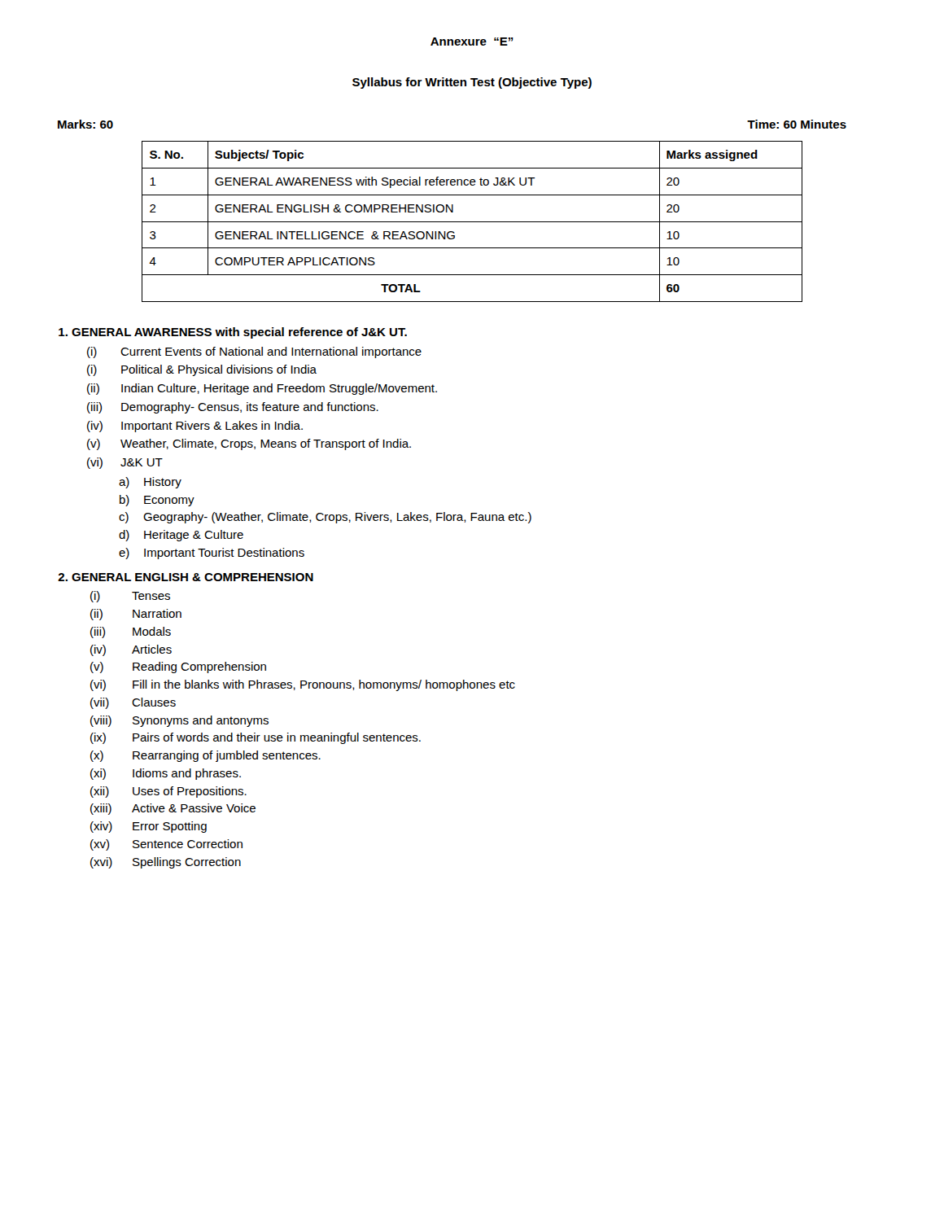Annexure “E”
Syllabus for Written Test (Objective Type)
Marks: 60 Time: 60 Minutes
| S. No. | Subjects/ Topic | Marks assigned |
| --- | --- | --- |
| 1 | GENERAL AWARENESS with Special reference to J&K UT | 20 |
| 2 | GENERAL ENGLISH & COMPREHENSION | 20 |
| 3 | GENERAL INTELLIGENCE & REASONING | 10 |
| 4 | COMPUTER APPLICATIONS | 10 |
| TOTAL | 60 |
GENERAL AWARENESS with special reference of J&K UT.
(i) Current Events of National and International importance
(i) Political & Physical divisions of India
(ii) Indian Culture, Heritage and Freedom Struggle/Movement.
(iii) Demography- Census, its feature and functions.
(iv) Important Rivers & Lakes in India.
(v) Weather, Climate, Crops, Means of Transport of India.
(vi) J&K UT
a) History
b) Economy
c) Geography- (Weather, Climate, Crops, Rivers, Lakes, Flora, Fauna etc.)
d) Heritage & Culture
e) Important Tourist Destinations
GENERAL ENGLISH & COMPREHENSION
(i) Tenses
(ii) Narration
(iii) Modals
(iv) Articles
(v) Reading Comprehension
(vi) Fill in the blanks with Phrases, Pronouns, homonyms/ homophones etc
(vii) Clauses
(viii) Synonyms and antonyms
(ix) Pairs of words and their use in meaningful sentences.
(x) Rearranging of jumbled sentences.
(xi) Idioms and phrases.
(xii) Uses of Prepositions.
(xiii) Active & Passive Voice
(xiv) Error Spotting
(xv) Sentence Correction
(xvi) Spellings Correction